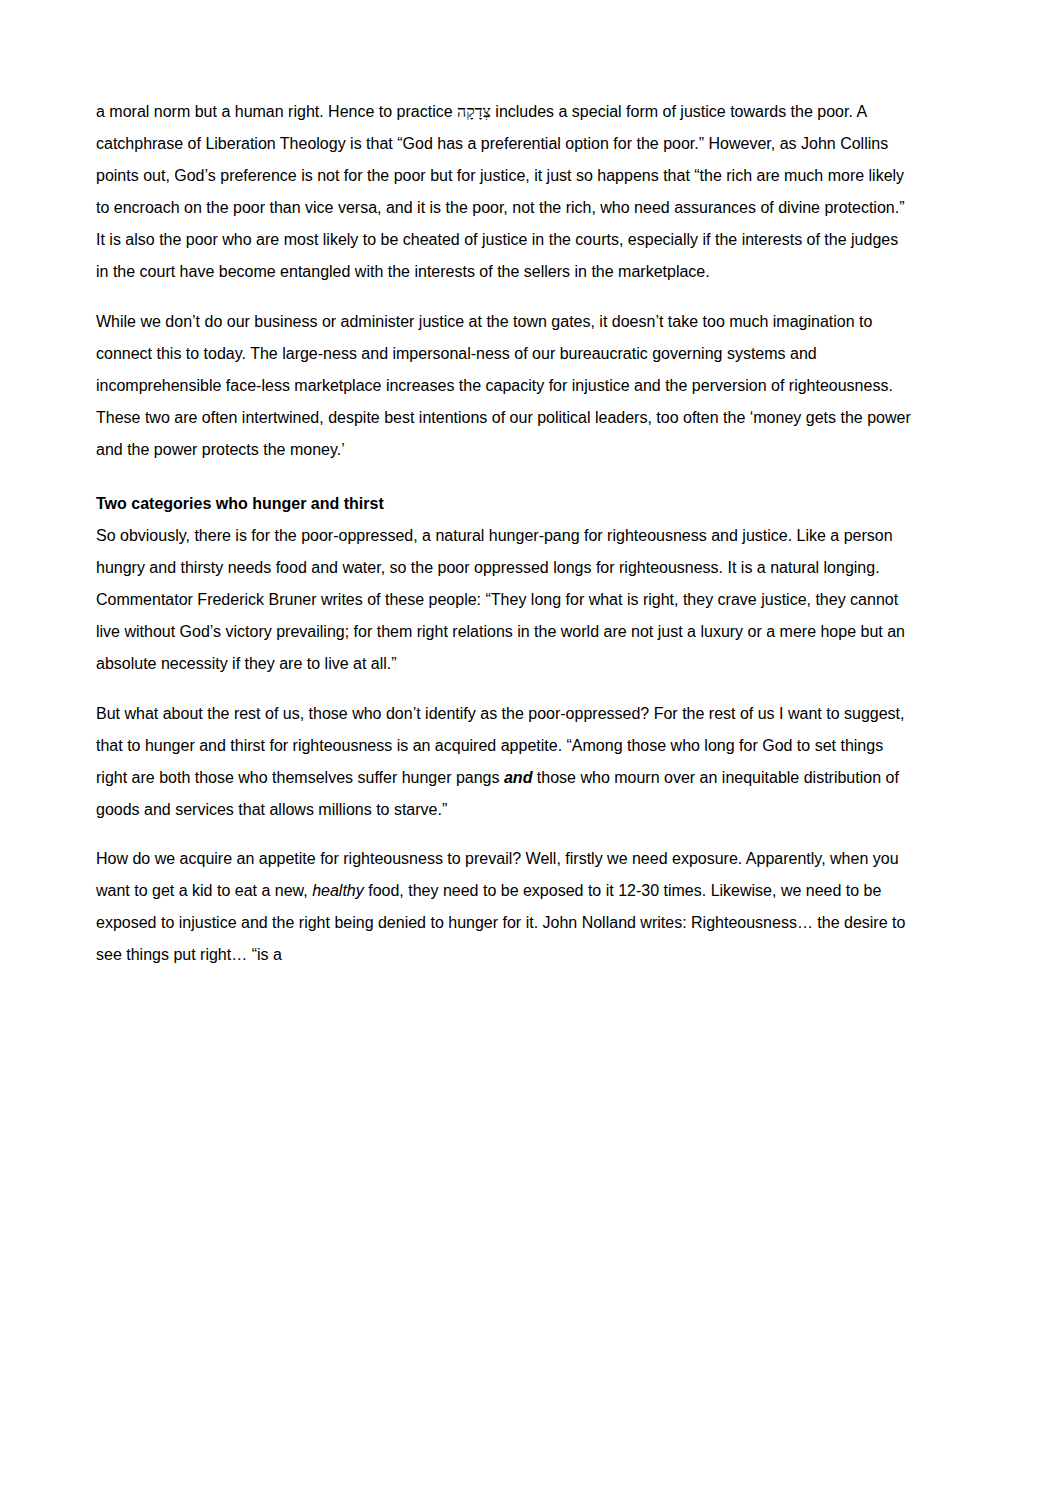a moral norm but a human right. Hence to practice צְדָקָה includes a special form of justice towards the poor. A catchphrase of Liberation Theology is that “God has a preferential option for the poor.” However, as John Collins points out, God’s preference is not for the poor but for justice, it just so happens that “the rich are much more likely to encroach on the poor than vice versa, and it is the poor, not the rich, who need assurances of divine protection.” It is also the poor who are most likely to be cheated of justice in the courts, especially if the interests of the judges in the court have become entangled with the interests of the sellers in the marketplace.
While we don’t do our business or administer justice at the town gates, it doesn’t take too much imagination to connect this to today. The large-ness and impersonal-ness of our bureaucratic governing systems and incomprehensible face-less marketplace increases the capacity for injustice and the perversion of righteousness. These two are often intertwined, despite best intentions of our political leaders, too often the ‘money gets the power and the power protects the money.’
Two categories who hunger and thirst
So obviously, there is for the poor-oppressed, a natural hunger-pang for righteousness and justice. Like a person hungry and thirsty needs food and water, so the poor oppressed longs for righteousness. It is a natural longing. Commentator Frederick Bruner writes of these people: “They long for what is right, they crave justice, they cannot live without God’s victory prevailing; for them right relations in the world are not just a luxury or a mere hope but an absolute necessity if they are to live at all.”
But what about the rest of us, those who don’t identify as the poor-oppressed? For the rest of us I want to suggest, that to hunger and thirst for righteousness is an acquired appetite. “Among those who long for God to set things right are both those who themselves suffer hunger pangs and those who mourn over an inequitable distribution of goods and services that allows millions to starve.”
How do we acquire an appetite for righteousness to prevail? Well, firstly we need exposure. Apparently, when you want to get a kid to eat a new, healthy food, they need to be exposed to it 12-30 times. Likewise, we need to be exposed to injustice and the right being denied to hunger for it. John Nolland writes: Righteousness… the desire to see things put right… “is a